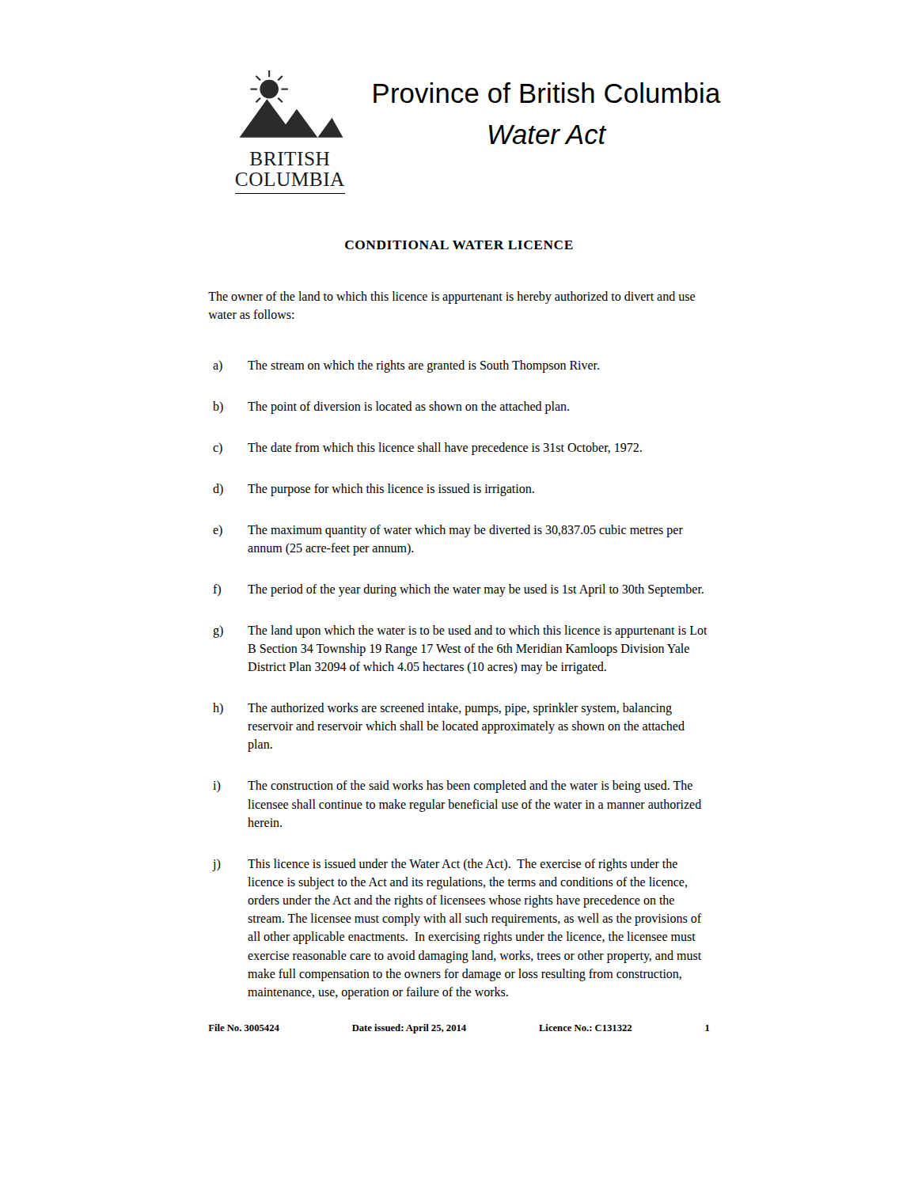BRITISH COLUMBIA
Province of British Columbia
Water Act
CONDITIONAL WATER LICENCE
The owner of the land to which this licence is appurtenant is hereby authorized to divert and use water as follows:
a) The stream on which the rights are granted is South Thompson River.
b) The point of diversion is located as shown on the attached plan.
c) The date from which this licence shall have precedence is 31st October, 1972.
d) The purpose for which this licence is issued is irrigation.
e) The maximum quantity of water which may be diverted is 30,837.05 cubic metres per annum (25 acre-feet per annum).
f) The period of the year during which the water may be used is 1st April to 30th September.
g) The land upon which the water is to be used and to which this licence is appurtenant is Lot B Section 34 Township 19 Range 17 West of the 6th Meridian Kamloops Division Yale District Plan 32094 of which 4.05 hectares (10 acres) may be irrigated.
h) The authorized works are screened intake, pumps, pipe, sprinkler system, balancing reservoir and reservoir which shall be located approximately as shown on the attached plan.
i) The construction of the said works has been completed and the water is being used. The licensee shall continue to make regular beneficial use of the water in a manner authorized herein.
j) This licence is issued under the Water Act (the Act). The exercise of rights under the licence is subject to the Act and its regulations, the terms and conditions of the licence, orders under the Act and the rights of licensees whose rights have precedence on the stream. The licensee must comply with all such requirements, as well as the provisions of all other applicable enactments. In exercising rights under the licence, the licensee must exercise reasonable care to avoid damaging land, works, trees or other property, and must make full compensation to the owners for damage or loss resulting from construction, maintenance, use, operation or failure of the works.
File No. 3005424 Date issued: April 25, 2014 Licence No.: C131322 1